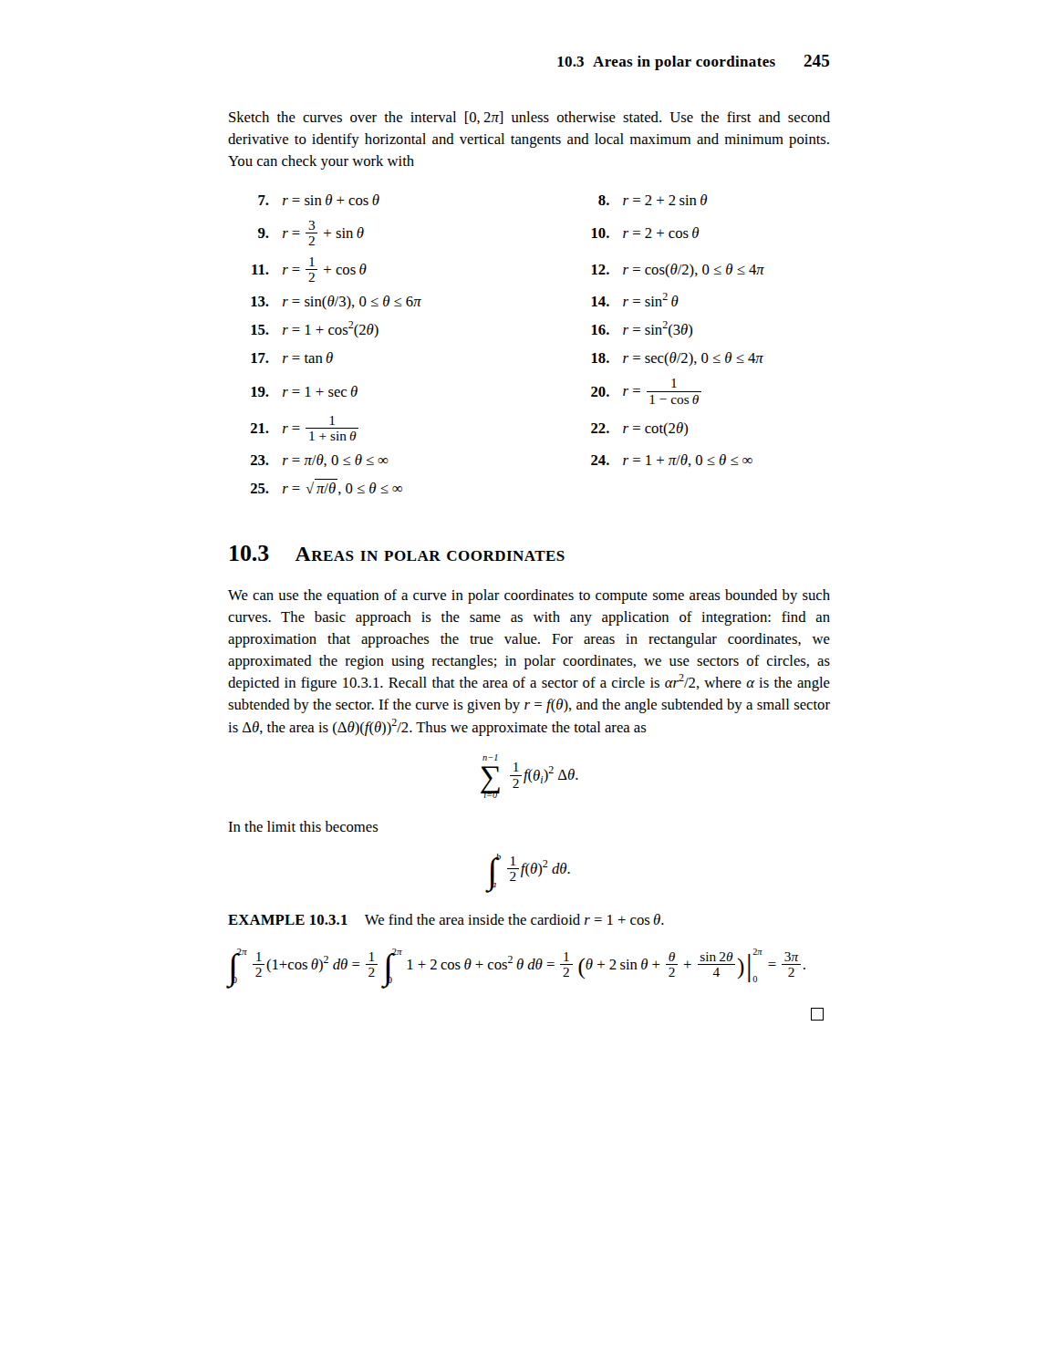10.3 Areas in polar coordinates 245
Sketch the curves over the interval [0, 2π] unless otherwise stated. Use the first and second derivative to identify horizontal and vertical tangents and local maximum and minimum points. You can check your work with
7. r = sin θ + cos θ
8. r = 2 + 2 sin θ
9. r = 32 + sin θ
10. r = 2 + cos θ
11. r = 12 + cos θ
12. r = cos(θ/2), 0 ≤ θ ≤ 4π
13. r = sin(θ/3), 0 ≤ θ ≤ 6π
14. r = sin2 θ
15. r = 1 + cos2(2θ)
16. r = sin2(3θ)
17. r = tan θ
18. r = sec(θ/2), 0 ≤ θ ≤ 4π
19. r = 1 + sec θ
20. r = 11 − cos θ
21. r = 11 + sin θ
22. r = cot(2θ)
23. r = π/θ, 0 ≤ θ ≤ ∞
24. r = 1 + π/θ, 0 ≤ θ ≤ ∞
25. r = √π/θ, 0 ≤ θ ≤ ∞
10.3 Areas in polar coordinates
We can use the equation of a curve in polar coordinates to compute some areas bounded by such curves. The basic approach is the same as with any application of integration: find an approximation that approaches the true value. For areas in rectangular coordinates, we approximated the region using rectangles; in polar coordinates, we use sectors of circles, as depicted in figure 10.3.1. Recall that the area of a sector of a circle is αr2/2, where α is the angle subtended by the sector. If the curve is given by r = f(θ), and the angle subtended by a small sector is Δθ, the area is (Δθ)(f(θ))2/2. Thus we approximate the total area as
n−1 ∑ i=0 12 f(θi)2 Δθ.
In the limit this becomes
∫ba 12 f(θ)2 dθ.
EXAMPLE 10.3.1 We find the area inside the cardioid r = 1 + cos θ.
∫2π 0 12(1+cos θ)2 dθ = 12 ∫2π 0 1 + 2 cos θ + cos2 θ dθ = 12 (θ + 2 sin θ + θ 2 + sin 2θ 4)|2π 0 = 3π 2.